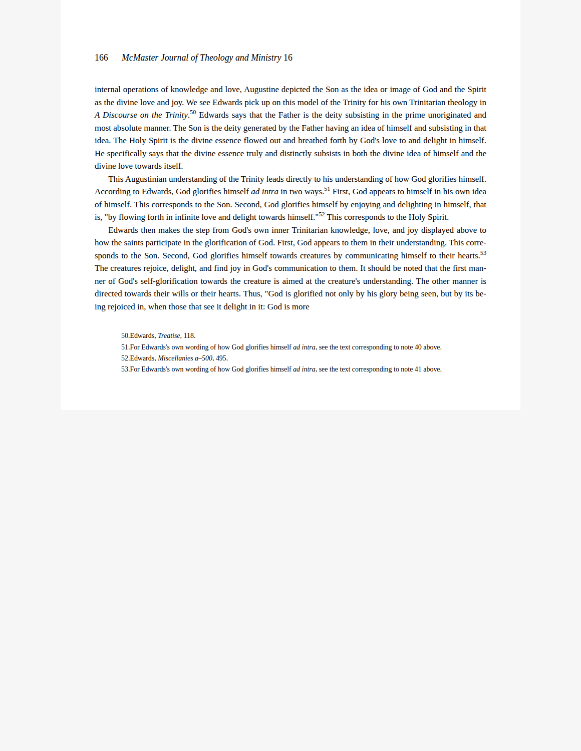166 McMaster Journal of Theology and Ministry 16
internal operations of knowledge and love, Augustine depicted the Son as the idea or image of God and the Spirit as the divine love and joy. We see Edwards pick up on this model of the Trinity for his own Trinitarian theology in A Discourse on the Trinity.50 Edwards says that the Father is the deity subsisting in the prime unoriginated and most absolute manner. The Son is the deity generated by the Father having an idea of himself and subsisting in that idea. The Holy Spirit is the divine essence flowed out and breathed forth by God's love to and delight in himself. He specifically says that the divine essence truly and distinctly subsists in both the divine idea of himself and the divine love towards itself.
This Augustinian understanding of the Trinity leads directly to his understanding of how God glorifies himself. According to Edwards, God glorifies himself ad intra in two ways.51 First, God appears to himself in his own idea of himself. This corresponds to the Son. Second, God glorifies himself by enjoying and delighting in himself, that is, "by flowing forth in infinite love and delight towards himself."52 This corresponds to the Holy Spirit.
Edwards then makes the step from God's own inner Trinitarian knowledge, love, and joy displayed above to how the saints participate in the glorification of God. First, God appears to them in their understanding. This corresponds to the Son. Second, God glorifies himself towards creatures by communicating himself to their hearts.53 The creatures rejoice, delight, and find joy in God's communication to them. It should be noted that the first manner of God's self-glorification towards the creature is aimed at the creature's understanding. The other manner is directed towards their wills or their hearts. Thus, "God is glorified not only by his glory being seen, but by its being rejoiced in, when those that see it delight in it: God is more
50. Edwards, Treatise, 118.
51. For Edwards's own wording of how God glorifies himself ad intra, see the text corresponding to note 40 above.
52. Edwards, Miscellanies a–500, 495.
53. For Edwards's own wording of how God glorifies himself ad intra, see the text corresponding to note 41 above.